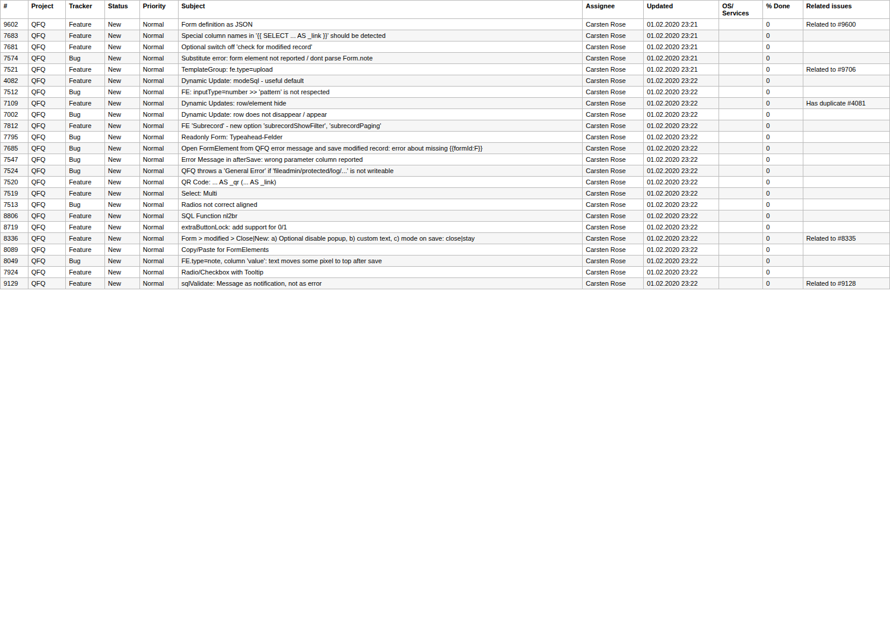| # | Project | Tracker | Status | Priority | Subject | Assignee | Updated | OS/ Services | % Done | Related issues |
| --- | --- | --- | --- | --- | --- | --- | --- | --- | --- | --- |
| 9602 | QFQ | Feature | New | Normal | Form definition as JSON | Carsten Rose | 01.02.2020 23:21 | | 0 | Related to #9600 |
| 7683 | QFQ | Feature | New | Normal | Special column names in '{{ SELECT ... AS _link }}' should be detected | Carsten Rose | 01.02.2020 23:21 | | 0 | |
| 7681 | QFQ | Feature | New | Normal | Optional switch off 'check for modified record' | Carsten Rose | 01.02.2020 23:21 | | 0 | |
| 7574 | QFQ | Bug | New | Normal | Substitute error: form element not reported / dont parse Form.note | Carsten Rose | 01.02.2020 23:21 | | 0 | |
| 7521 | QFQ | Feature | New | Normal | TemplateGroup: fe.type=upload | Carsten Rose | 01.02.2020 23:21 | | 0 | Related to #9706 |
| 4082 | QFQ | Feature | New | Normal | Dynamic Update: modeSql - useful default | Carsten Rose | 01.02.2020 23:22 | | 0 | |
| 7512 | QFQ | Bug | New | Normal | FE: inputType=number >> 'pattern' is not respected | Carsten Rose | 01.02.2020 23:22 | | 0 | |
| 7109 | QFQ | Feature | New | Normal | Dynamic Updates: row/element hide | Carsten Rose | 01.02.2020 23:22 | | 0 | Has duplicate #4081 |
| 7002 | QFQ | Bug | New | Normal | Dynamic Update: row does not disappear / appear | Carsten Rose | 01.02.2020 23:22 | | 0 | |
| 7812 | QFQ | Feature | New | Normal | FE 'Subrecord' - new option 'subrecordShowFilter', 'subrecordPaging' | Carsten Rose | 01.02.2020 23:22 | | 0 | |
| 7795 | QFQ | Bug | New | Normal | Readonly Form: Typeahead-Felder | Carsten Rose | 01.02.2020 23:22 | | 0 | |
| 7685 | QFQ | Bug | New | Normal | Open FormElement from QFQ error message and save modified record: error about missing {{formId:F}} | Carsten Rose | 01.02.2020 23:22 | | 0 | |
| 7547 | QFQ | Bug | New | Normal | Error Message in afterSave: wrong parameter column reported | Carsten Rose | 01.02.2020 23:22 | | 0 | |
| 7524 | QFQ | Bug | New | Normal | QFQ throws a 'General Error' if 'fileadmin/protected/log/...' is not writeable | Carsten Rose | 01.02.2020 23:22 | | 0 | |
| 7520 | QFQ | Feature | New | Normal | QR Code: ... AS _qr (... AS _link) | Carsten Rose | 01.02.2020 23:22 | | 0 | |
| 7519 | QFQ | Feature | New | Normal | Select: Multi | Carsten Rose | 01.02.2020 23:22 | | 0 | |
| 7513 | QFQ | Bug | New | Normal | Radios not correct aligned | Carsten Rose | 01.02.2020 23:22 | | 0 | |
| 8806 | QFQ | Feature | New | Normal | SQL Function nl2br | Carsten Rose | 01.02.2020 23:22 | | 0 | |
| 8719 | QFQ | Feature | New | Normal | extraButtonLock: add support for 0/1 | Carsten Rose | 01.02.2020 23:22 | | 0 | |
| 8336 | QFQ | Feature | New | Normal | Form > modified > Close/New: a) Optional disable popup, b) custom text, c) mode on save: close/stay | Carsten Rose | 01.02.2020 23:22 | | 0 | Related to #8335 |
| 8089 | QFQ | Feature | New | Normal | Copy/Paste for FormElements | Carsten Rose | 01.02.2020 23:22 | | 0 | |
| 8049 | QFQ | Bug | New | Normal | FE.type=note, column 'value': text moves some pixel to top after save | Carsten Rose | 01.02.2020 23:22 | | 0 | |
| 7924 | QFQ | Feature | New | Normal | Radio/Checkbox with Tooltip | Carsten Rose | 01.02.2020 23:22 | | 0 | |
| 9129 | QFQ | Feature | New | Normal | sqlValidate: Message as notification, not as error | Carsten Rose | 01.02.2020 23:22 | | 0 | Related to #9128 |